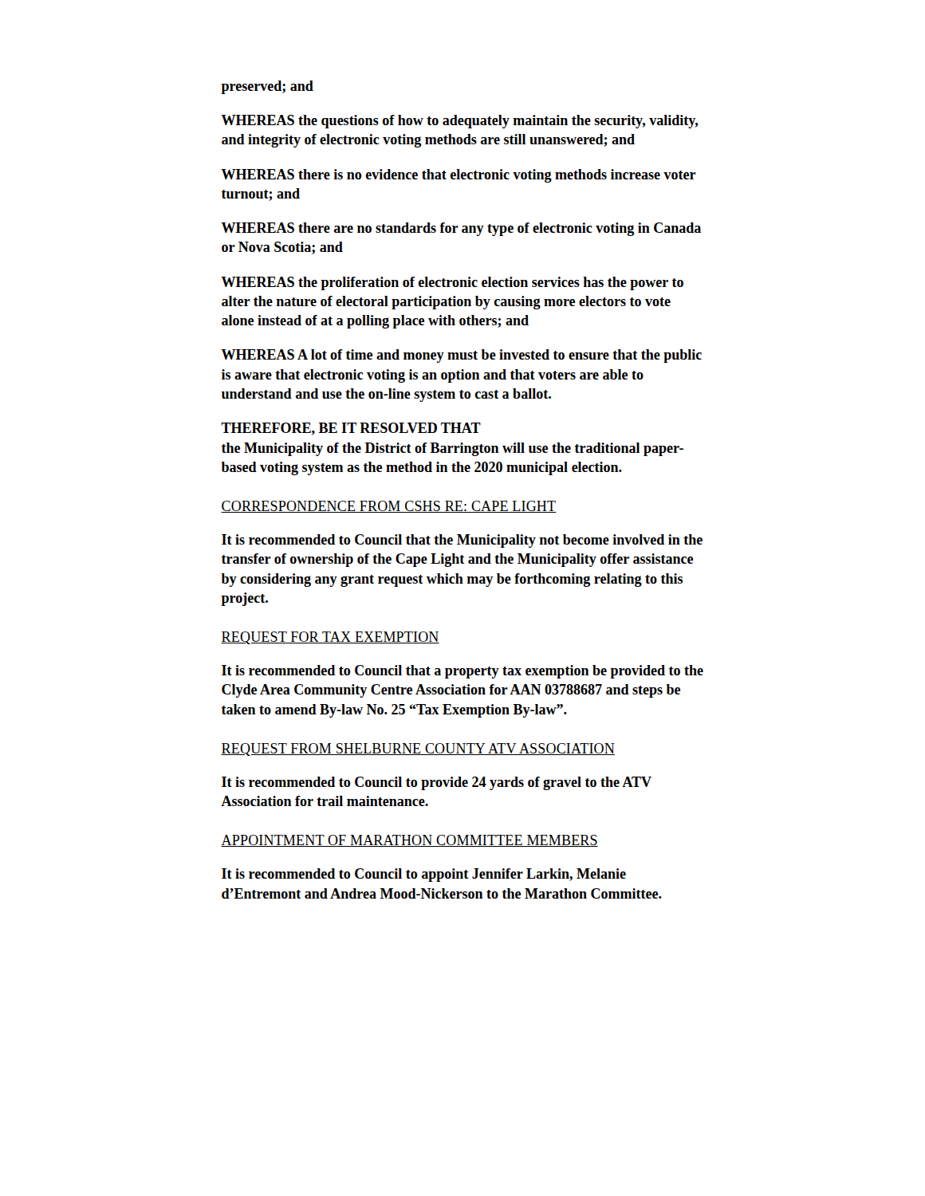preserved; and
WHEREAS the questions of how to adequately maintain the security, validity, and integrity of electronic voting methods are still unanswered; and
WHEREAS there is no evidence that electronic voting methods increase voter turnout; and
WHEREAS there are no standards for any type of electronic voting in Canada or Nova Scotia; and
WHEREAS the proliferation of electronic election services has the power to alter the nature of electoral participation by causing more electors to vote alone instead of at a polling place with others; and
WHEREAS A lot of time and money must be invested to ensure that the public is aware that electronic voting is an option and that voters are able to understand and use the on-line system to cast a ballot.
THEREFORE, BE IT RESOLVED THATthe Municipality of the District of Barrington will use the traditional paper-based voting system as the method in the 2020 municipal election.
CORRESPONDENCE FROM CSHS RE: CAPE LIGHT
It is recommended to Council that the Municipality not become involved in the transfer of ownership of the Cape Light and the Municipality offer assistance by considering any grant request which may be forthcoming relating to this project.
REQUEST FOR TAX EXEMPTION
It is recommended to Council that a property tax exemption be provided to the Clyde Area Community Centre Association for AAN 03788687 and steps be taken to amend By-law No. 25 “Tax Exemption By-law”.
REQUEST FROM SHELBURNE COUNTY ATV ASSOCIATION
It is recommended to Council to provide 24 yards of gravel to the ATV Association for trail maintenance.
APPOINTMENT OF MARATHON COMMITTEE MEMBERS
It is recommended to Council to appoint Jennifer Larkin, Melanie d’Entremont and Andrea Mood-Nickerson to the Marathon Committee.